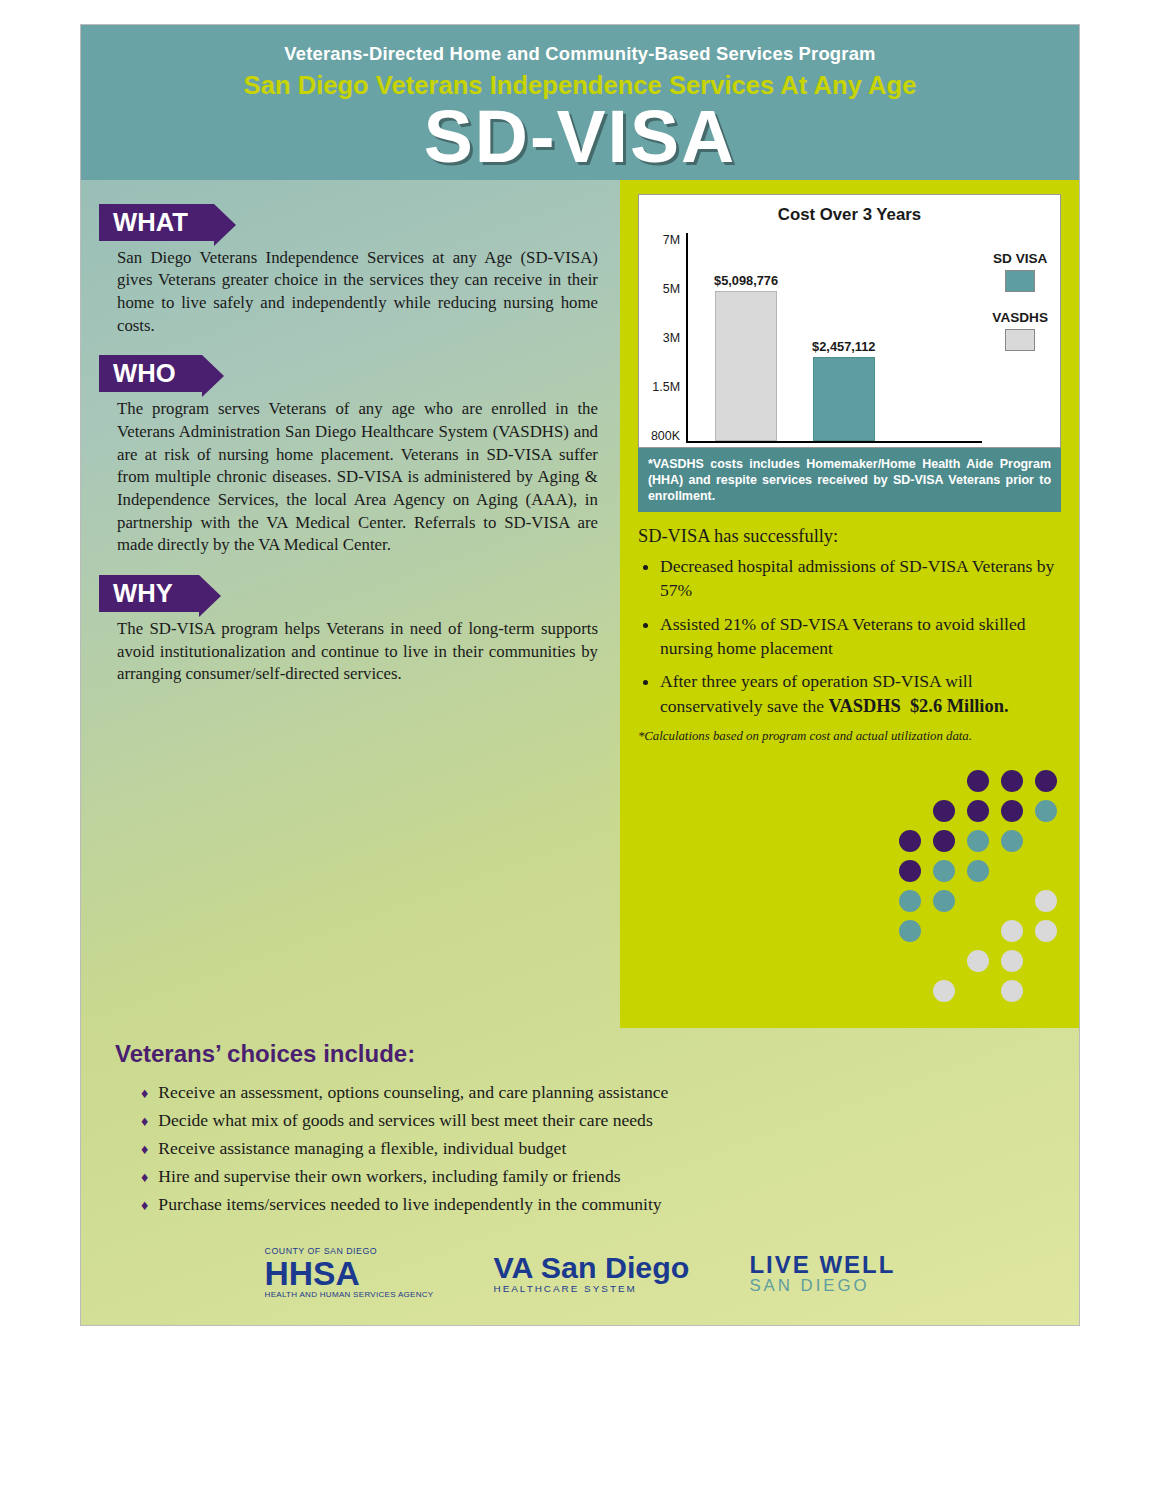Veterans-Directed Home and Community-Based Services Program
San Diego Veterans Independence Services At Any Age
SD-VISA
WHAT
San Diego Veterans Independence Services at any Age (SD-VISA) gives Veterans greater choice in the services they can receive in their home to live safely and independently while reducing nursing home costs.
WHO
The program serves Veterans of any age who are enrolled in the Veterans Administration San Diego Healthcare System (VASDHS) and are at risk of nursing home placement. Veterans in SD-VISA suffer from multiple chronic diseases. SD-VISA is administered by Aging & Independence Services, the local Area Agency on Aging (AAA), in partnership with the VA Medical Center. Referrals to SD-VISA are made directly by the VA Medical Center.
WHY
The SD-VISA program helps Veterans in need of long-term supports avoid institutionalization and continue to live in their communities by arranging consumer/self-directed services.
Cost Over 3 Years
7M 5M 3M 1.5M 800K
$5,098,776
$2,457,112
SD VISA
VASDHS
*VASDHS costs includes Homemaker/Home Health Aide Program (HHA) and respite services received by SD-VISA Veterans prior to enrollment.
SD-VISA has successfully:
Decreased hospital admissions of SD-VISA Veterans by 57%
Assisted 21% of SD-VISA Veterans to avoid skilled nursing home placement
After three years of operation SD-VISA will conservatively save the VASDHS $2.6 Million.
*Calculations based on program cost and actual utilization data.
Veterans’ choices include:
Receive an assessment, options counseling, and care planning assistance
Decide what mix of goods and services will best meet their care needs
Receive assistance managing a flexible, individual budget
Hire and supervise their own workers, including family or friends
Purchase items/services needed to live independently in the community
COUNTY OF SAN DIEGO
HHSA
HEALTH AND HUMAN SERVICES AGENCY
VA San Diego
HEALTHCARE SYSTEM
LIVE WELL
SAN DIEGO